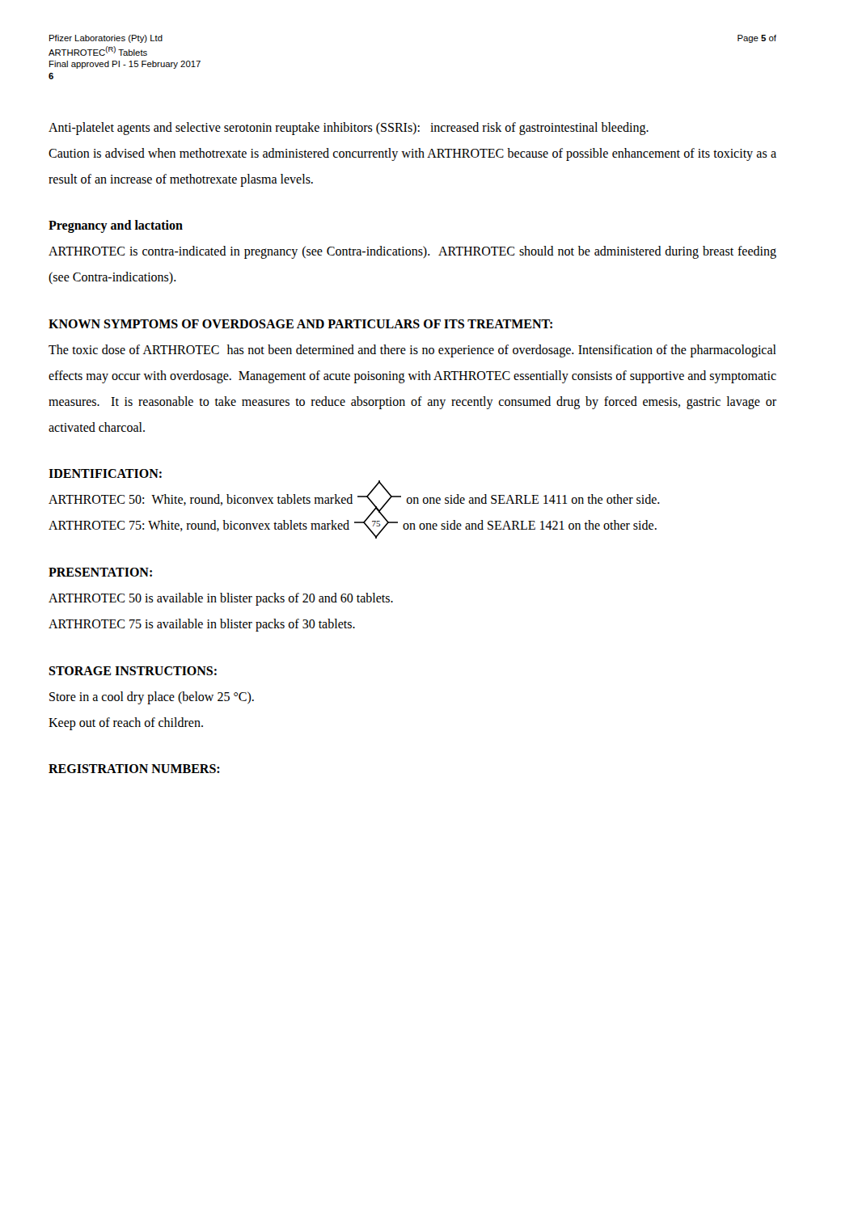Pfizer Laboratories (Pty) Ltd
ARTHROTEC(R) Tablets
Final approved PI - 15 February 2017
Page 5 of
6
Anti-platelet agents and selective serotonin reuptake inhibitors (SSRIs): increased risk of gastrointestinal bleeding.
Caution is advised when methotrexate is administered concurrently with ARTHROTEC because of possible enhancement of its toxicity as a result of an increase of methotrexate plasma levels.
Pregnancy and lactation
ARTHROTEC is contra-indicated in pregnancy (see Contra-indications). ARTHROTEC should not be administered during breast feeding (see Contra-indications).
KNOWN SYMPTOMS OF OVERDOSAGE AND PARTICULARS OF ITS TREATMENT:
The toxic dose of ARTHROTEC has not been determined and there is no experience of overdosage. Intensification of the pharmacological effects may occur with overdosage. Management of acute poisoning with ARTHROTEC essentially consists of supportive and symptomatic measures. It is reasonable to take measures to reduce absorption of any recently consumed drug by forced emesis, gastric lavage or activated charcoal.
IDENTIFICATION:
ARTHROTEC 50: White, round, biconvex tablets marked on one side and SEARLE 1411 on the other side.
ARTHROTEC 75: White, round, biconvex tablets marked 75 on one side and SEARLE 1421 on the other side.
PRESENTATION:
ARTHROTEC 50 is available in blister packs of 20 and 60 tablets.
ARTHROTEC 75 is available in blister packs of 30 tablets.
STORAGE INSTRUCTIONS:
Store in a cool dry place (below 25 °C).
Keep out of reach of children.
REGISTRATION NUMBERS: